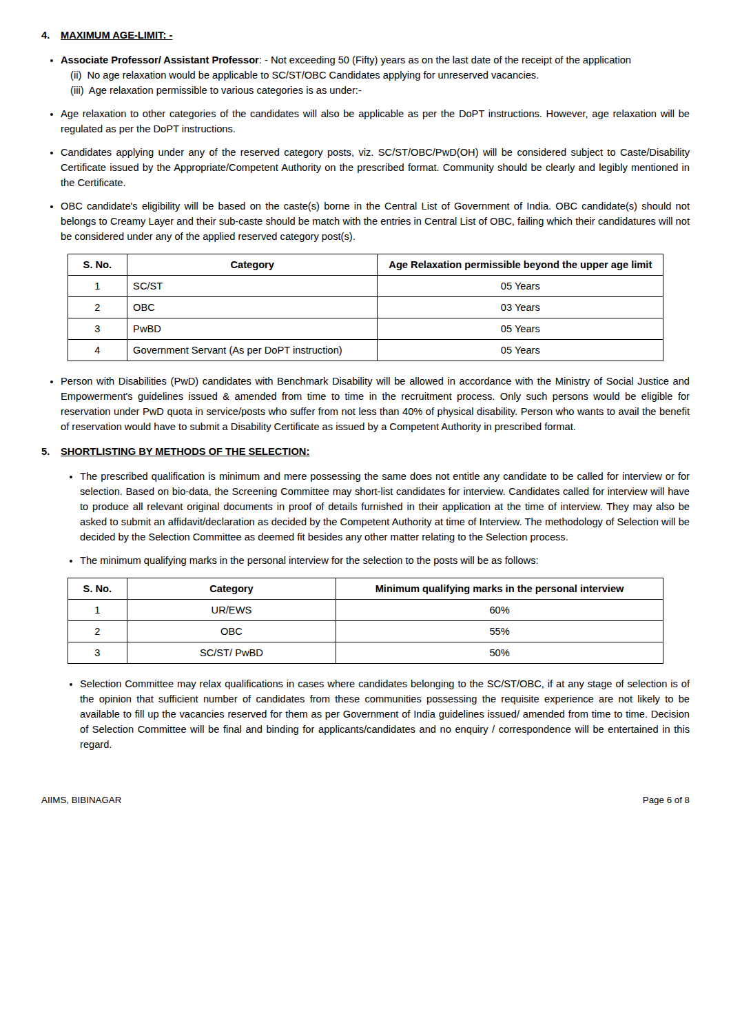4.
MAXIMUM AGE-LIMIT: -
Associate Professor/ Assistant Professor: - Not exceeding 50 (Fifty) years as on the last date of the receipt of the application
(ii) No age relaxation would be applicable to SC/ST/OBC Candidates applying for unreserved vacancies.
(iii) Age relaxation permissible to various categories is as under:-
Age relaxation to other categories of the candidates will also be applicable as per the DoPT instructions. However, age relaxation will be regulated as per the DoPT instructions.
Candidates applying under any of the reserved category posts, viz. SC/ST/OBC/PwD(OH) will be considered subject to Caste/Disability Certificate issued by the Appropriate/Competent Authority on the prescribed format. Community should be clearly and legibly mentioned in the Certificate.
OBC candidate's eligibility will be based on the caste(s) borne in the Central List of Government of India. OBC candidate(s) should not belongs to Creamy Layer and their sub-caste should be match with the entries in Central List of OBC, failing which their candidatures will not be considered under any of the applied reserved category post(s).
| S. No. | Category | Age Relaxation permissible beyond the upper age limit |
| --- | --- | --- |
| 1 | SC/ST | 05 Years |
| 2 | OBC | 03 Years |
| 3 | PwBD | 05 Years |
| 4 | Government Servant (As per DoPT instruction) | 05 Years |
Person with Disabilities (PwD) candidates with Benchmark Disability will be allowed in accordance with the Ministry of Social Justice and Empowerment's guidelines issued & amended from time to time in the recruitment process. Only such persons would be eligible for reservation under PwD quota in service/posts who suffer from not less than 40% of physical disability. Person who wants to avail the benefit of reservation would have to submit a Disability Certificate as issued by a Competent Authority in prescribed format.
5.
SHORTLISTING BY METHODS OF THE SELECTION:
The prescribed qualification is minimum and mere possessing the same does not entitle any candidate to be called for interview or for selection. Based on bio-data, the Screening Committee may short-list candidates for interview. Candidates called for interview will have to produce all relevant original documents in proof of details furnished in their application at the time of interview. They may also be asked to submit an affidavit/declaration as decided by the Competent Authority at time of Interview. The methodology of Selection will be decided by the Selection Committee as deemed fit besides any other matter relating to the Selection process.
The minimum qualifying marks in the personal interview for the selection to the posts will be as follows:
| S. No. | Category | Minimum qualifying marks in the personal interview |
| --- | --- | --- |
| 1 | UR/EWS | 60% |
| 2 | OBC | 55% |
| 3 | SC/ST/ PwBD | 50% |
Selection Committee may relax qualifications in cases where candidates belonging to the SC/ST/OBC, if at any stage of selection is of the opinion that sufficient number of candidates from these communities possessing the requisite experience are not likely to be available to fill up the vacancies reserved for them as per Government of India guidelines issued/ amended from time to time. Decision of Selection Committee will be final and binding for applicants/candidates and no enquiry / correspondence will be entertained in this regard.
AIIMS, BIBINAGAR Page 6 of 8